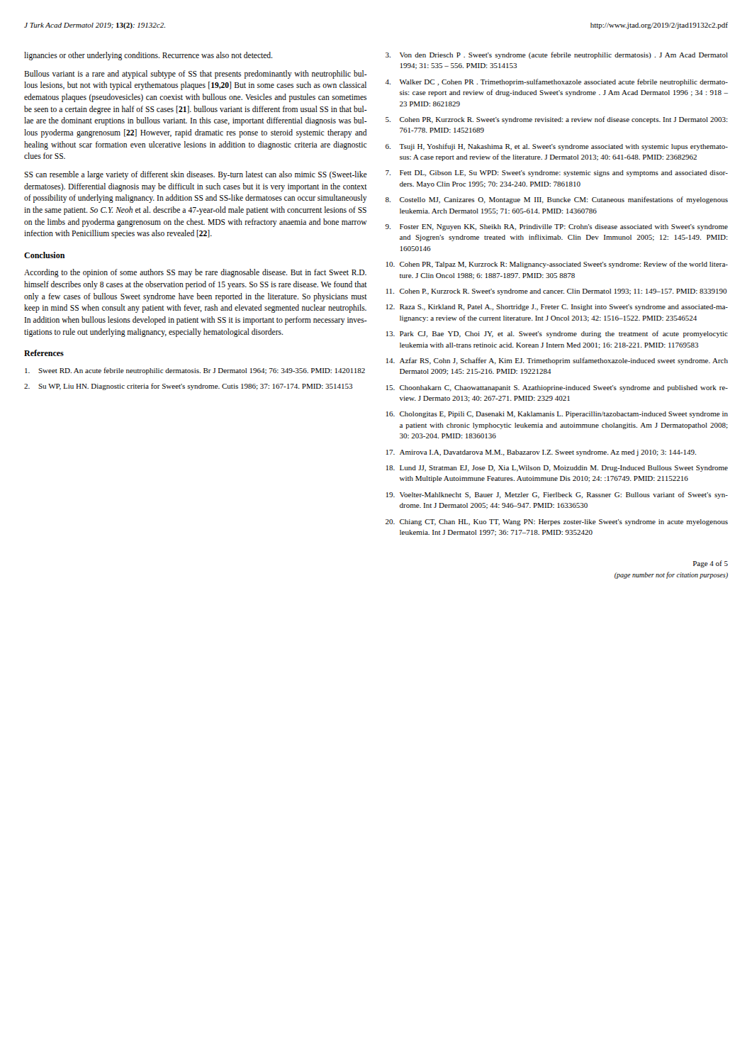J Turk Acad Dermatol 2019; 13(2): 19132c2.
http://www.jtad.org/2019/2/jtad19132c2.pdf
lignancies or other underlying conditions. Recurrence was also not detected.
Bullous variant is a rare and atypical subtype of SS that presents predominantly with neutrophilic bullous lesions, but not with typical erythematous plaques [19,20] But in some cases such as own classical edematous plaques (pseudovesicles) can coexist with bullous one. Vesicles and pustules can sometimes be seen to a certain degree in half of SS cases [21]. bullous variant is different from usual SS in that bullae are the dominant eruptions in bullous variant. In this case, important differential diagnosis was bullous pyoderma gangrenosum [22] However, rapid dramatic res ponse to steroid systemic therapy and healing without scar formation even ulcerative lesions in addition to diagnostic criteria are diagnostic clues for SS.
SS can resemble a large variety of different skin diseases. By-turn latest can also mimic SS (Sweet-like dermatoses). Differential diagnosis may be difficult in such cases but it is very important in the context of possibility of underlying malignancy. In addition SS and SS-like dermatoses can occur simultaneously in the same patient. So C.Y. Neoh et al. describe a 47-year-old male patient with concurrent lesions of SS on the limbs and pyoderma gangrenosum on the chest. MDS with refractory anaemia and bone marrow infection with Penicillium species was also revealed [22].
Conclusion
According to the opinion of some authors SS may be rare diagnosable disease. But in fact Sweet R.D. himself describes only 8 cases at the observation period of 15 years. So SS is rare disease. We found that only a few cases of bullous Sweet syndrome have been reported in the literature. So physicians must keep in mind SS when consult any patient with fever, rash and elevated segmented nuclear neutrophils. In addition when bullous lesions developed in patient with SS it is important to perform necessary investigations to rule out underlying malignancy, especially hematological disorders.
References
Sweet RD. An acute febrile neutrophilic dermatosis. Br J Dermatol 1964; 76: 349-356. PMID: 14201182
Su WP, Liu HN. Diagnostic criteria for Sweet's syndrome. Cutis 1986; 37: 167-174. PMID: 3514153
Von den Driesch P . Sweet's syndrome (acute febrile neutrophilic dermatosis) . J Am Acad Dermatol 1994; 31: 535 – 556. PMID: 3514153
Walker DC , Cohen PR . Trimethoprim-sulfamethoxazole associated acute febrile neutrophilic dermatosis: case report and review of drug-induced Sweet's syndrome . J Am Acad Dermatol 1996 ; 34 : 918 – 23 PMID: 8621829
Cohen PR, Kurzrock R. Sweet's syndrome revisited: a review nof disease concepts. Int J Dermatol 2003: 761-778. PMID: 14521689
Tsuji H, Yoshifuji H, Nakashima R, et al. Sweet's syndrome associated with systemic lupus erythematosus: A case report and review of the literature. J Dermatol 2013; 40: 641-648. PMID: 23682962
Fett DL, Gibson LE, Su WPD: Sweet's syndrome: systemic signs and symptoms and associated disorders. Mayo Clin Proc 1995; 70: 234-240. PMID: 7861810
Costello MJ, Canizares O, Montague M III, Buncke CM: Cutaneous manifestations of myelogenous leukemia. Arch Dermatol 1955; 71: 605-614. PMID: 14360786
Foster EN, Nguyen KK, Sheikh RA, Prindiville TP: Crohn's disease associated with Sweet's syndrome and Sjogren's syndrome treated with infliximab. Clin Dev Immunol 2005; 12: 145-149. PMID: 16050146
Cohen PR, Talpaz M, Kurzrock R: Malignancy-associated Sweet's syndrome: Review of the world literature. J Clin Oncol 1988; 6: 1887-1897. PMID: 305 8878
Cohen P., Kurzrock R. Sweet's syndrome and cancer. Clin Dermatol 1993; 11: 149–157. PMID: 8339190
Raza S., Kirkland R, Patel A., Shortridge J., Freter C. Insight into Sweet's syndrome and associated-malignancy: a review of the current literature. Int J Oncol 2013; 42: 1516–1522. PMID: 23546524
Park CJ, Bae YD, Choi JY, et al. Sweet's syndrome during the treatment of acute promyelocytic leukemia with all-trans retinoic acid. Korean J Intern Med 2001; 16: 218-221. PMID: 11769583
Azfar RS, Cohn J, Schaffer A, Kim EJ. Trimethoprim sulfamethoxazole-induced sweet syndrome. Arch Dermatol 2009; 145: 215-216. PMID: 19221284
Choonhakarn C, Chaowattanapanit S. Azathioprine-induced Sweet's syndrome and published work review. J Dermato 2013; 40: 267-271. PMID: 2329 4021
Cholongitas E, Pipili C, Dasenaki M, Kaklamanis L. Piperacillin/tazobactam-induced Sweet syndrome in a patient with chronic lymphocytic leukemia and autoimmune cholangitis. Am J Dermatopathol 2008; 30: 203-204. PMID: 18360136
Amirova I.A, Davatdarova M.M., Babazarov I.Z. Sweet syndrome. Az med j 2010; 3: 144-149.
Lund JJ, Stratman EJ, Jose D, Xia L,Wilson D, Moizuddin M. Drug-Induced Bullous Sweet Syndrome with Multiple Autoimmune Features. Autoimmune Dis 2010; 24: :176749. PMID: 21152216
Voelter-Mahlknecht S, Bauer J, Metzler G, Fierlbeck G, Rassner G: Bullous variant of Sweet's syndrome. Int J Dermatol 2005; 44: 946–947. PMID: 16336530
Chiang CT, Chan HL, Kuo TT, Wang PN: Herpes zoster-like Sweet's syndrome in acute myelogenous leukemia. Int J Dermatol 1997; 36: 717–718. PMID: 9352420
Page 4 of 5
(page number not for citation purposes)